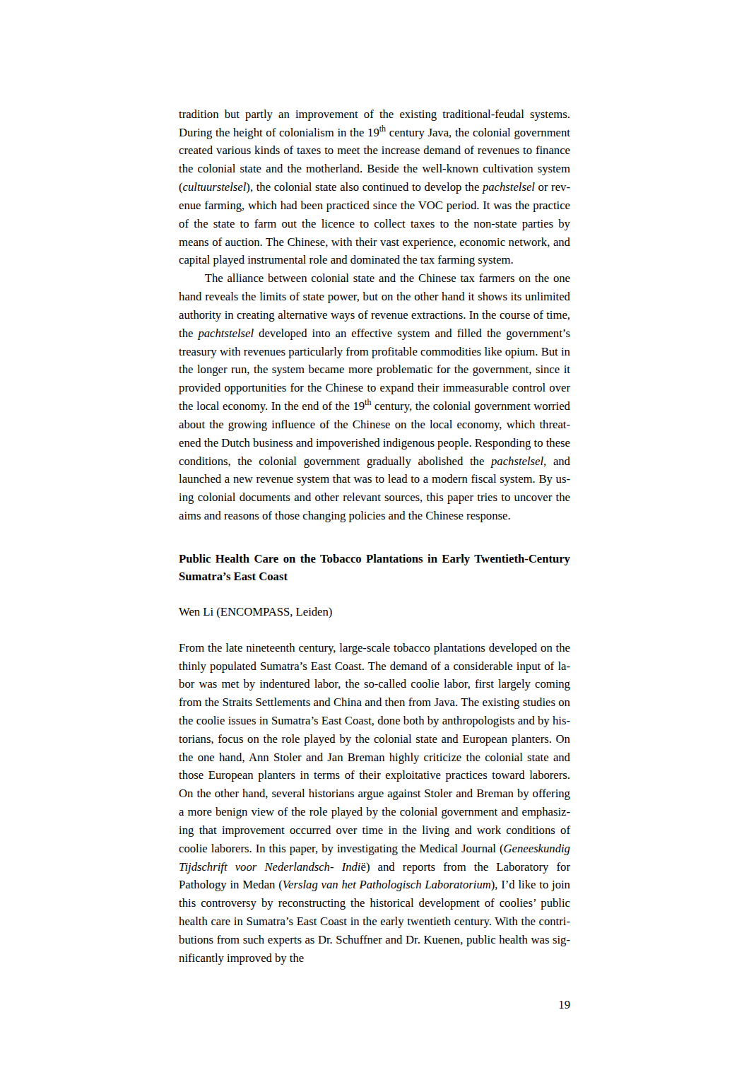tradition but partly an improvement of the existing traditional-feudal systems. During the height of colonialism in the 19th century Java, the colonial government created various kinds of taxes to meet the increase demand of revenues to finance the colonial state and the motherland. Beside the well-known cultivation system (cultuurstelsel), the colonial state also continued to develop the pachstelsel or revenue farming, which had been practiced since the VOC period. It was the practice of the state to farm out the licence to collect taxes to the non-state parties by means of auction. The Chinese, with their vast experience, economic network, and capital played instrumental role and dominated the tax farming system.
The alliance between colonial state and the Chinese tax farmers on the one hand reveals the limits of state power, but on the other hand it shows its unlimited authority in creating alternative ways of revenue extractions. In the course of time, the pachtstelsel developed into an effective system and filled the government’s treasury with revenues particularly from profitable commodities like opium. But in the longer run, the system became more problematic for the government, since it provided opportunities for the Chinese to expand their immeasurable control over the local economy. In the end of the 19th century, the colonial government worried about the growing influence of the Chinese on the local economy, which threatened the Dutch business and impoverished indigenous people. Responding to these conditions, the colonial government gradually abolished the pachstelsel, and launched a new revenue system that was to lead to a modern fiscal system. By using colonial documents and other relevant sources, this paper tries to uncover the aims and reasons of those changing policies and the Chinese response.
Public Health Care on the Tobacco Plantations in Early Twentieth-Century Sumatra’s East Coast
Wen Li (ENCOMPASS, Leiden)
From the late nineteenth century, large-scale tobacco plantations developed on the thinly populated Sumatra’s East Coast. The demand of a considerable input of labor was met by indentured labor, the so-called coolie labor, first largely coming from the Straits Settlements and China and then from Java. The existing studies on the coolie issues in Sumatra’s East Coast, done both by anthropologists and by historians, focus on the role played by the colonial state and European planters. On the one hand, Ann Stoler and Jan Breman highly criticize the colonial state and those European planters in terms of their exploitative practices toward laborers. On the other hand, several historians argue against Stoler and Breman by offering a more benign view of the role played by the colonial government and emphasizing that improvement occurred over time in the living and work conditions of coolie laborers. In this paper, by investigating the Medical Journal (Geneeskundig Tijdschrift voor Nederlandsch- Indië) and reports from the Laboratory for Pathology in Medan (Verslag van het Pathologisch Laboratorium), I’d like to join this controversy by reconstructing the historical development of coolies’ public health care in Sumatra’s East Coast in the early twentieth century. With the contributions from such experts as Dr. Schuffner and Dr. Kuenen, public health was significantly improved by the
19